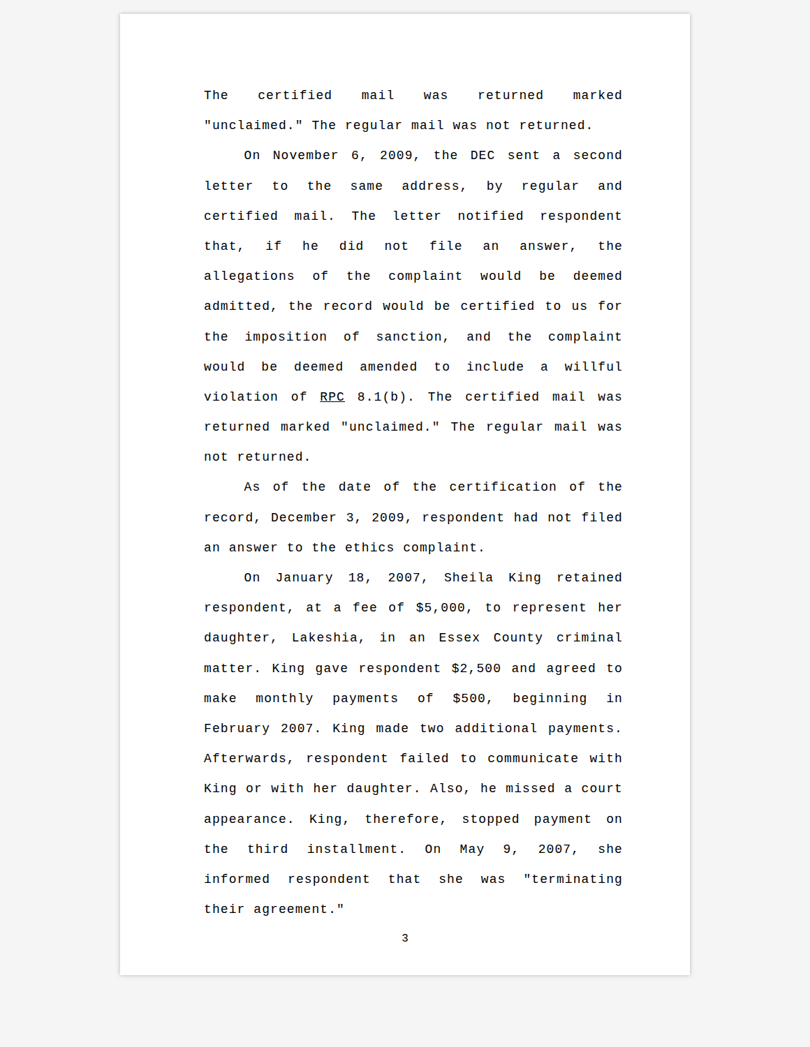The certified mail was returned marked "unclaimed." The regular mail was not returned.
On November 6, 2009, the DEC sent a second letter to the same address, by regular and certified mail. The letter notified respondent that, if he did not file an answer, the allegations of the complaint would be deemed admitted, the record would be certified to us for the imposition of sanction, and the complaint would be deemed amended to include a willful violation of RPC 8.1(b). The certified mail was returned marked "unclaimed." The regular mail was not returned.
As of the date of the certification of the record, December 3, 2009, respondent had not filed an answer to the ethics complaint.
On January 18, 2007, Sheila King retained respondent, at a fee of $5,000, to represent her daughter, Lakeshia, in an Essex County criminal matter. King gave respondent $2,500 and agreed to make monthly payments of $500, beginning in February 2007. King made two additional payments. Afterwards, respondent failed to communicate with King or with her daughter. Also, he missed a court appearance. King, therefore, stopped payment on the third installment. On May 9, 2007, she informed respondent that she was "terminating their agreement."
3